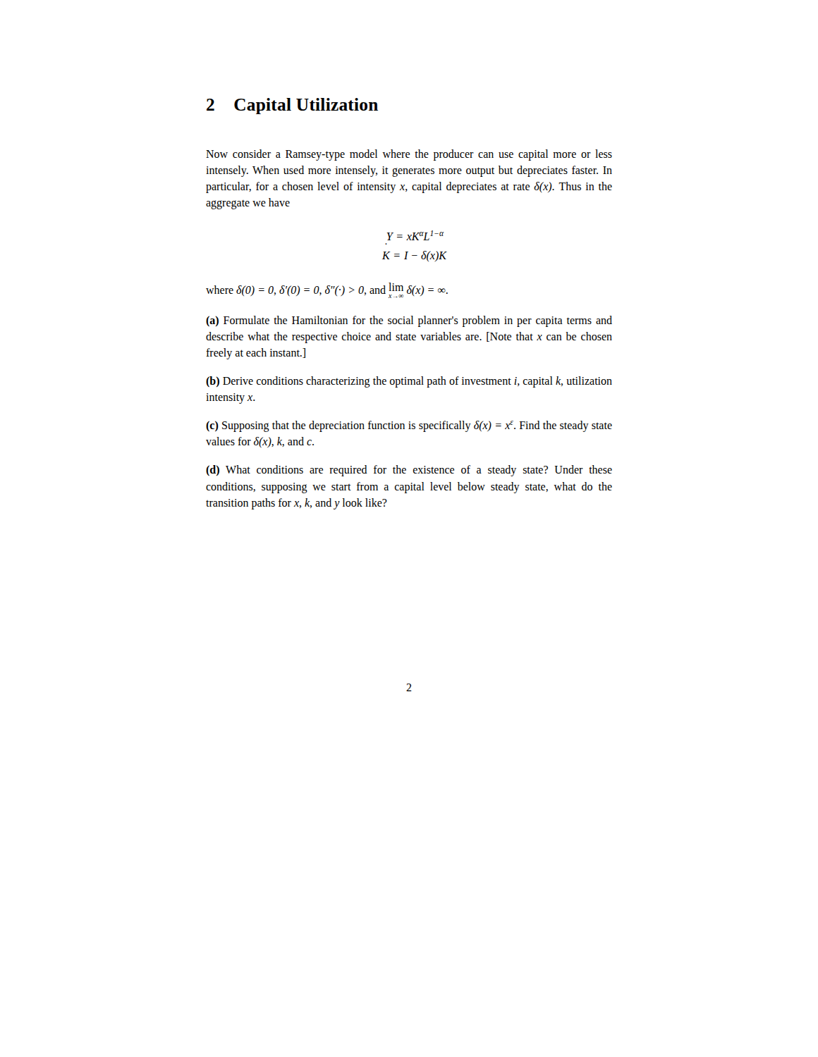2 Capital Utilization
Now consider a Ramsey-type model where the producer can use capital more or less intensely. When used more intensely, it generates more output but depreciates faster. In particular, for a chosen level of intensity x, capital depreciates at rate δ(x). Thus in the aggregate we have
Y=xKαL1−α K=I − δ(x)K
where δ(0) = 0, δ′(0) = 0, δ″(·) > 0, and limx→∞ δ(x) = ∞.
(a) Formulate the Hamiltonian for the social planner's problem in per capita terms and describe what the respective choice and state variables are. [Note that x can be chosen freely at each instant.]
(b) Derive conditions characterizing the optimal path of investment i, capital k, utilization intensity x.
(c) Supposing that the depreciation function is specifically δ(x) = xε. Find the steady state values for δ(x), k, and c.
(d) What conditions are required for the existence of a steady state? Under these conditions, supposing we start from a capital level below steady state, what do the transition paths for x, k, and y look like?
2